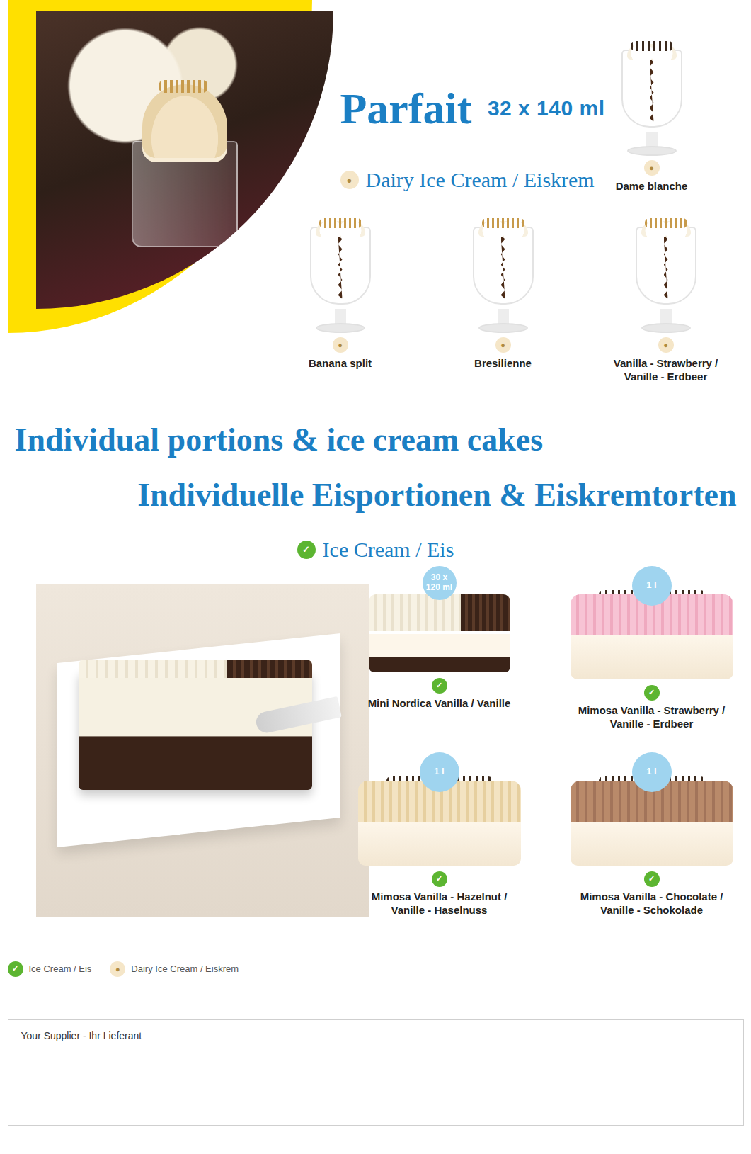Parfait
32 x 140 ml
● Dairy Ice Cream / Eiskrem
●
Dame blanche
●
Banana split
●
Bresilienne
●
Vanilla - Strawberry /
Vanille - Erdbeer
Individual portions & ice cream cakes
Individuelle Eisportionen & Eiskremtorten
✓ Ice Cream / Eis
30 x
120 ml
✓
Mini Nordica Vanilla / Vanille
1 l
✓
Mimosa Vanilla - Strawberry /
Vanille - Erdbeer
1 l
✓
Mimosa Vanilla - Hazelnut /
Vanille - Haselnuss
1 l
✓
Mimosa Vanilla - Chocolate /
Vanille - Schokolade
✓ Ice Cream / Eis ● Dairy Ice Cream / Eiskrem
Your Supplier - Ihr Lieferant